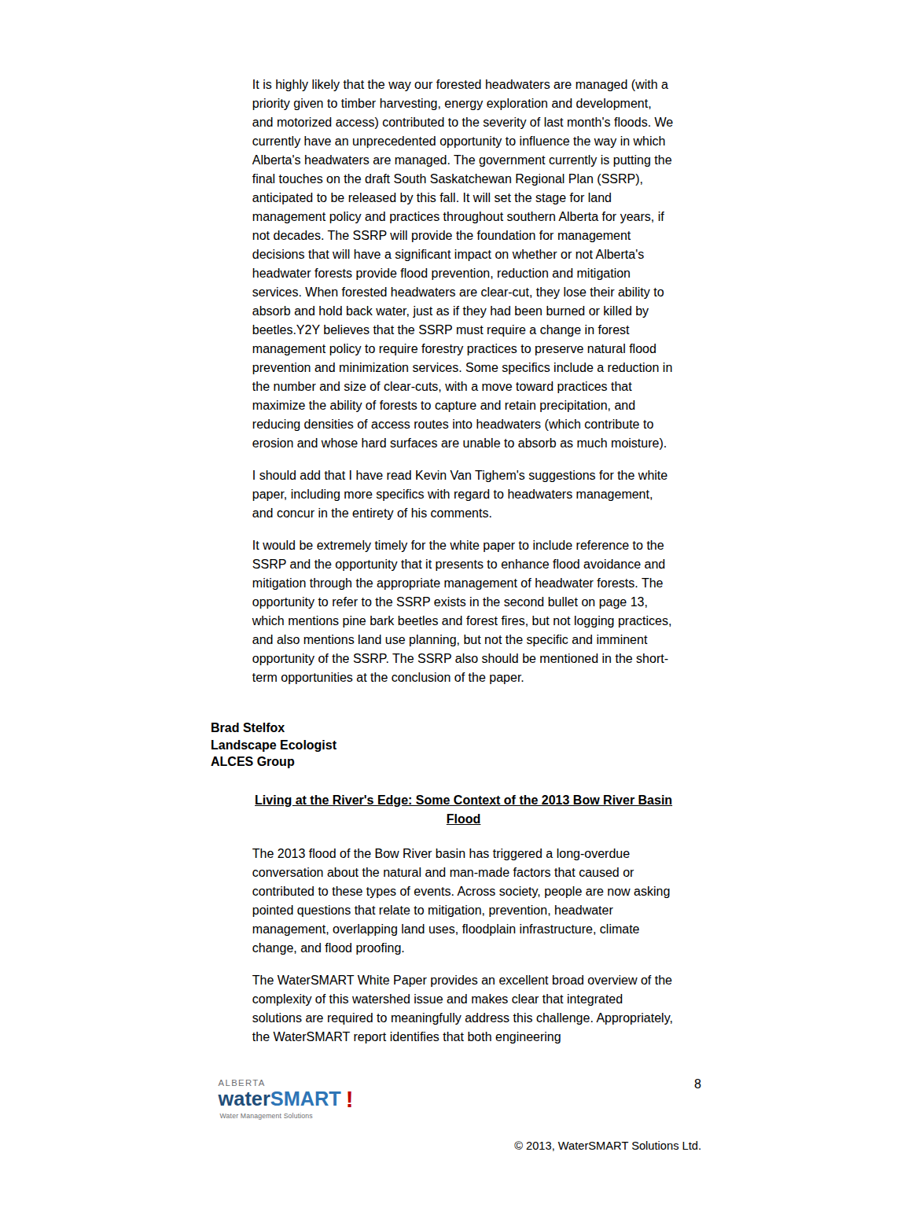It is highly likely that the way our forested headwaters are managed (with a priority given to timber harvesting, energy exploration and development, and motorized access) contributed to the severity of last month's floods. We currently have an unprecedented opportunity to influence the way in which Alberta's headwaters are managed. The government currently is putting the final touches on the draft South Saskatchewan Regional Plan (SSRP), anticipated to be released by this fall. It will set the stage for land management policy and practices throughout southern Alberta for years, if not decades. The SSRP will provide the foundation for management decisions that will have a significant impact on whether or not Alberta's headwater forests provide flood prevention, reduction and mitigation services. When forested headwaters are clear-cut, they lose their ability to absorb and hold back water, just as if they had been burned or killed by beetles.Y2Y believes that the SSRP must require a change in forest management policy to require forestry practices to preserve natural flood prevention and minimization services. Some specifics include a reduction in the number and size of clear-cuts, with a move toward practices that maximize the ability of forests to capture and retain precipitation, and reducing densities of access routes into headwaters (which contribute to erosion and whose hard surfaces are unable to absorb as much moisture).
I should add that I have read Kevin Van Tighem's suggestions for the white paper, including more specifics with regard to headwaters management, and concur in the entirety of his comments.
It would be extremely timely for the white paper to include reference to the SSRP and the opportunity that it presents to enhance flood avoidance and mitigation through the appropriate management of headwater forests. The opportunity to refer to the SSRP exists in the second bullet on page 13, which mentions pine bark beetles and forest fires, but not logging practices, and also mentions land use planning, but not the specific and imminent opportunity of the SSRP. The SSRP also should be mentioned in the short-term opportunities at the conclusion of the paper.
Brad Stelfox Landscape Ecologist ALCES Group
Living at the River's Edge: Some Context of the 2013 Bow River Basin Flood
The 2013 flood of the Bow River basin has triggered a long-overdue conversation about the natural and man-made factors that caused or contributed to these types of events. Across society, people are now asking pointed questions that relate to mitigation, prevention, headwater management, overlapping land uses, floodplain infrastructure, climate change, and flood proofing.
The WaterSMART White Paper provides an excellent broad overview of the complexity of this watershed issue and makes clear that integrated solutions are required to meaningfully address this challenge. Appropriately, the WaterSMART report identifies that both engineering
8
ALBERTA
waterSMART
!
Water Management Solutions
© 2013, WaterSMART Solutions Ltd.